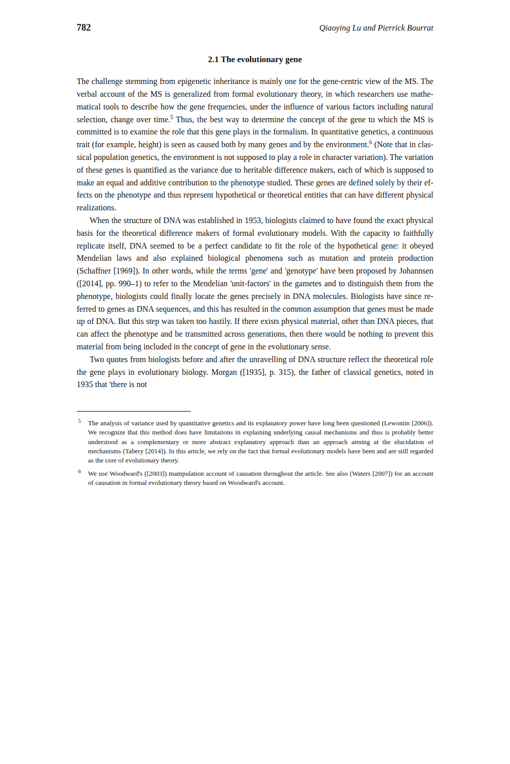782 Qiaoying Lu and Pierrick Bourrat
2.1 The evolutionary gene
The challenge stemming from epigenetic inheritance is mainly one for the gene-centric view of the MS. The verbal account of the MS is generalized from formal evolutionary theory, in which researchers use mathematical tools to describe how the gene frequencies, under the influence of various factors including natural selection, change over time.5 Thus, the best way to determine the concept of the gene to which the MS is committed is to examine the role that this gene plays in the formalism. In quantitative genetics, a continuous trait (for example, height) is seen as caused both by many genes and by the environment.6 (Note that in classical population genetics, the environment is not supposed to play a role in character variation). The variation of these genes is quantified as the variance due to heritable difference makers, each of which is supposed to make an equal and additive contribution to the phenotype studied. These genes are defined solely by their effects on the phenotype and thus represent hypothetical or theoretical entities that can have different physical realizations.
When the structure of DNA was established in 1953, biologists claimed to have found the exact physical basis for the theoretical difference makers of formal evolutionary models. With the capacity to faithfully replicate itself, DNA seemed to be a perfect candidate to fit the role of the hypothetical gene: it obeyed Mendelian laws and also explained biological phenomena such as mutation and protein production (Schaffner [1969]). In other words, while the terms 'gene' and 'genotype' have been proposed by Johannsen ([2014], pp. 990–1) to refer to the Mendelian 'unit-factors' in the gametes and to distinguish them from the phenotype, biologists could finally locate the genes precisely in DNA molecules. Biologists have since referred to genes as DNA sequences, and this has resulted in the common assumption that genes must be made up of DNA. But this step was taken too hastily. If there exists physical material, other than DNA pieces, that can affect the phenotype and be transmitted across generations, then there would be nothing to prevent this material from being included in the concept of gene in the evolutionary sense.
Two quotes from biologists before and after the unravelling of DNA structure reflect the theoretical role the gene plays in evolutionary biology. Morgan ([1935], p. 315), the father of classical genetics, noted in 1935 that 'there is not
The analysis of variance used by quantitative genetics and its explanatory power have long been questioned (Lewontin [2006]). We recognize that this method does have limitations in explaining underlying causal mechanisms and thus is probably better understood as a complementary or more abstract explanatory approach than an approach aiming at the elucidation of mechanisms (Tabery [2014]). In this article, we rely on the fact that formal evolutionary models have been and are still regarded as the core of evolutionary theory.
We use Woodward's ([2003]) manipulation account of causation throughout the article. See also (Waters [2007]) for an account of causation in formal evolutionary theory based on Woodward's account.